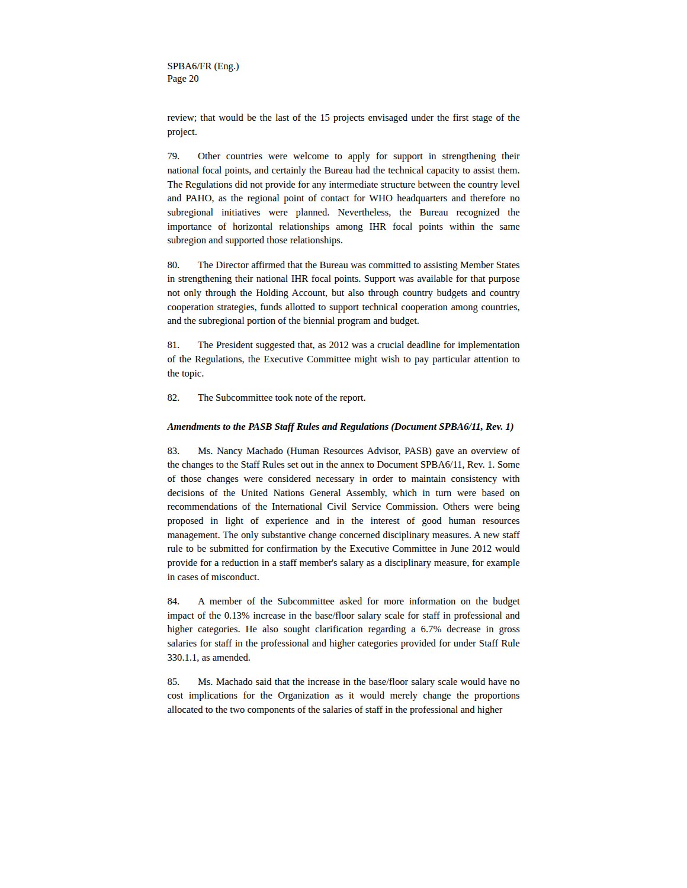SPBA6/FR (Eng.)
Page 20
review; that would be the last of the 15 projects envisaged under the first stage of the project.
79. Other countries were welcome to apply for support in strengthening their national focal points, and certainly the Bureau had the technical capacity to assist them. The Regulations did not provide for any intermediate structure between the country level and PAHO, as the regional point of contact for WHO headquarters and therefore no subregional initiatives were planned. Nevertheless, the Bureau recognized the importance of horizontal relationships among IHR focal points within the same subregion and supported those relationships.
80. The Director affirmed that the Bureau was committed to assisting Member States in strengthening their national IHR focal points. Support was available for that purpose not only through the Holding Account, but also through country budgets and country cooperation strategies, funds allotted to support technical cooperation among countries, and the subregional portion of the biennial program and budget.
81. The President suggested that, as 2012 was a crucial deadline for implementation of the Regulations, the Executive Committee might wish to pay particular attention to the topic.
82. The Subcommittee took note of the report.
Amendments to the PASB Staff Rules and Regulations (Document SPBA6/11, Rev. 1)
83. Ms. Nancy Machado (Human Resources Advisor, PASB) gave an overview of the changes to the Staff Rules set out in the annex to Document SPBA6/11, Rev. 1. Some of those changes were considered necessary in order to maintain consistency with decisions of the United Nations General Assembly, which in turn were based on recommendations of the International Civil Service Commission. Others were being proposed in light of experience and in the interest of good human resources management. The only substantive change concerned disciplinary measures. A new staff rule to be submitted for confirmation by the Executive Committee in June 2012 would provide for a reduction in a staff member's salary as a disciplinary measure, for example in cases of misconduct.
84. A member of the Subcommittee asked for more information on the budget impact of the 0.13% increase in the base/floor salary scale for staff in professional and higher categories. He also sought clarification regarding a 6.7% decrease in gross salaries for staff in the professional and higher categories provided for under Staff Rule 330.1.1, as amended.
85. Ms. Machado said that the increase in the base/floor salary scale would have no cost implications for the Organization as it would merely change the proportions allocated to the two components of the salaries of staff in the professional and higher